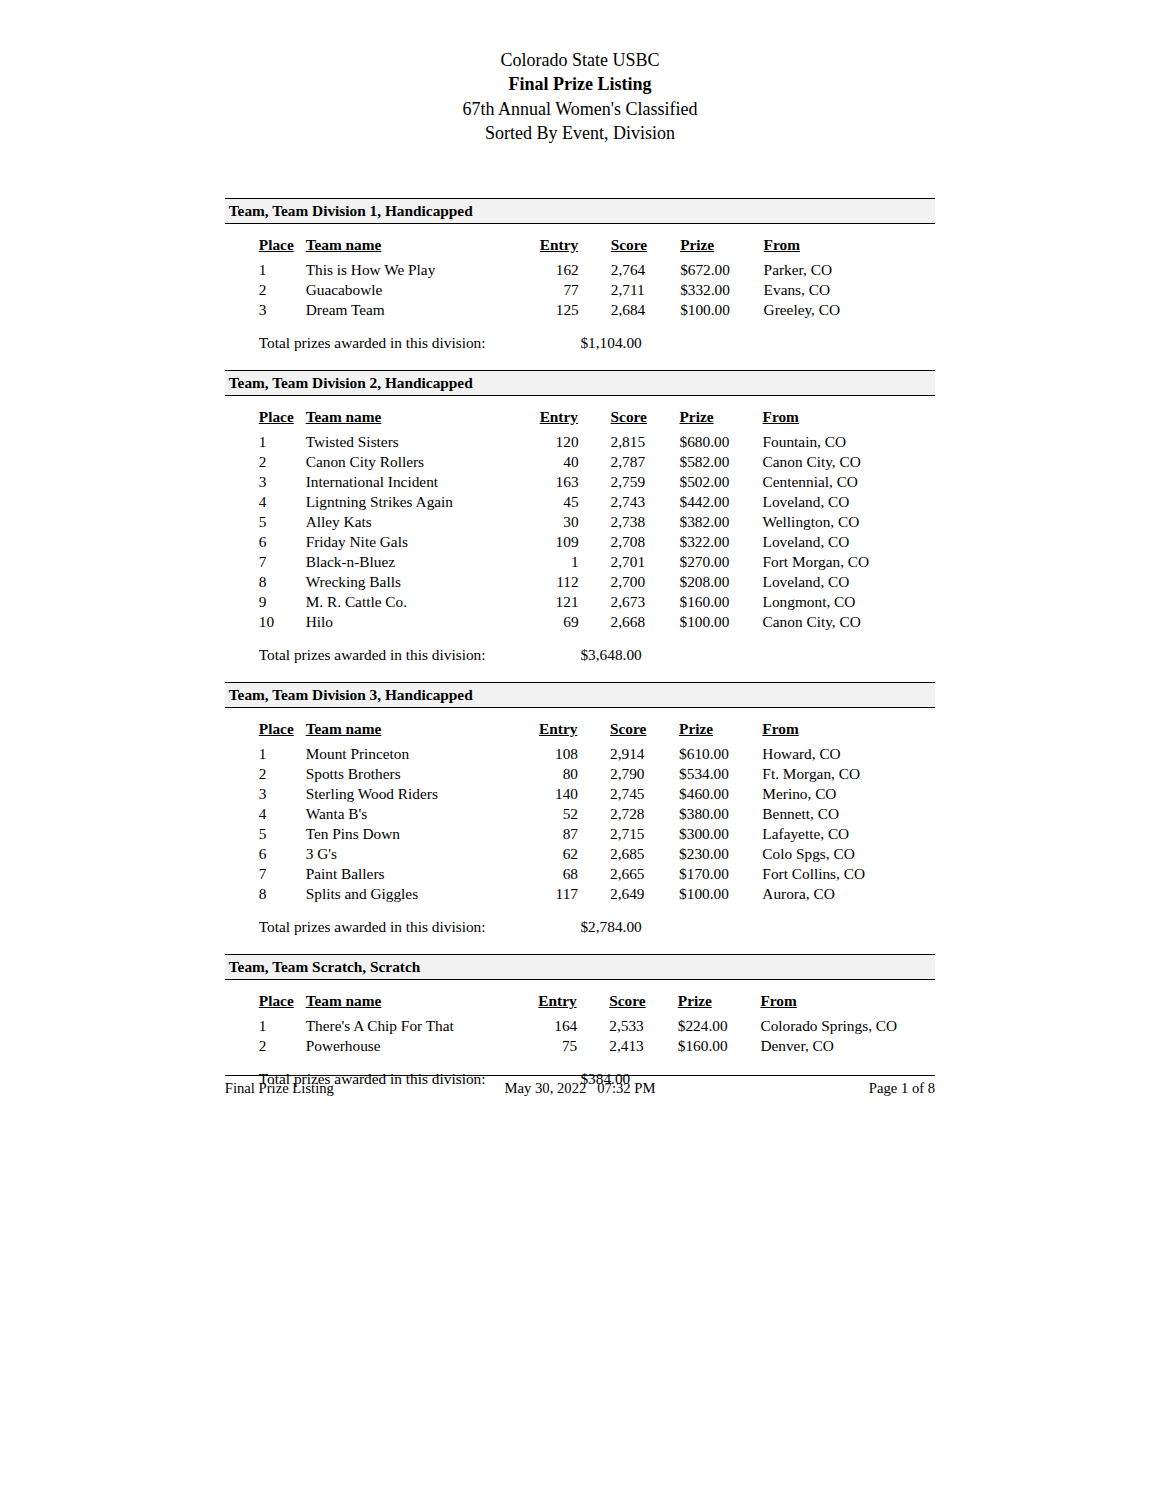Colorado State USBC
Final Prize Listing
67th Annual Women's Classified
Sorted By Event, Division
Team, Team Division 1, Handicapped
| Place | Team name | Entry | Score | Prize | From |
| --- | --- | --- | --- | --- | --- |
| 1 | This is How We Play | 162 | 2,764 | $672.00 | Parker, CO |
| 2 | Guacabowle | 77 | 2,711 | $332.00 | Evans, CO |
| 3 | Dream Team | 125 | 2,684 | $100.00 | Greeley, CO |
Total prizes awarded in this division:$1,104.00
Team, Team Division 2, Handicapped
| Place | Team name | Entry | Score | Prize | From |
| --- | --- | --- | --- | --- | --- |
| 1 | Twisted Sisters | 120 | 2,815 | $680.00 | Fountain, CO |
| 2 | Canon City Rollers | 40 | 2,787 | $582.00 | Canon City, CO |
| 3 | International Incident | 163 | 2,759 | $502.00 | Centennial, CO |
| 4 | Ligntning Strikes Again | 45 | 2,743 | $442.00 | Loveland, CO |
| 5 | Alley Kats | 30 | 2,738 | $382.00 | Wellington, CO |
| 6 | Friday Nite Gals | 109 | 2,708 | $322.00 | Loveland, CO |
| 7 | Black-n-Bluez | 1 | 2,701 | $270.00 | Fort Morgan, CO |
| 8 | Wrecking Balls | 112 | 2,700 | $208.00 | Loveland, CO |
| 9 | M. R. Cattle Co. | 121 | 2,673 | $160.00 | Longmont, CO |
| 10 | Hilo | 69 | 2,668 | $100.00 | Canon City, CO |
Total prizes awarded in this division:$3,648.00
Team, Team Division 3, Handicapped
| Place | Team name | Entry | Score | Prize | From |
| --- | --- | --- | --- | --- | --- |
| 1 | Mount Princeton | 108 | 2,914 | $610.00 | Howard, CO |
| 2 | Spotts Brothers | 80 | 2,790 | $534.00 | Ft. Morgan, CO |
| 3 | Sterling Wood Riders | 140 | 2,745 | $460.00 | Merino, CO |
| 4 | Wanta B's | 52 | 2,728 | $380.00 | Bennett, CO |
| 5 | Ten Pins Down | 87 | 2,715 | $300.00 | Lafayette, CO |
| 6 | 3 G's | 62 | 2,685 | $230.00 | Colo Spgs, CO |
| 7 | Paint Ballers | 68 | 2,665 | $170.00 | Fort Collins, CO |
| 8 | Splits and Giggles | 117 | 2,649 | $100.00 | Aurora, CO |
Total prizes awarded in this division:$2,784.00
Team, Team Scratch, Scratch
| Place | Team name | Entry | Score | Prize | From |
| --- | --- | --- | --- | --- | --- |
| 1 | There's A Chip For That | 164 | 2,533 | $224.00 | Colorado Springs, CO |
| 2 | Powerhouse | 75 | 2,413 | $160.00 | Denver, CO |
Total prizes awarded in this division:$384.00
Final Prize Listing
May 30, 2022 07:32 PM
Page 1 of 8